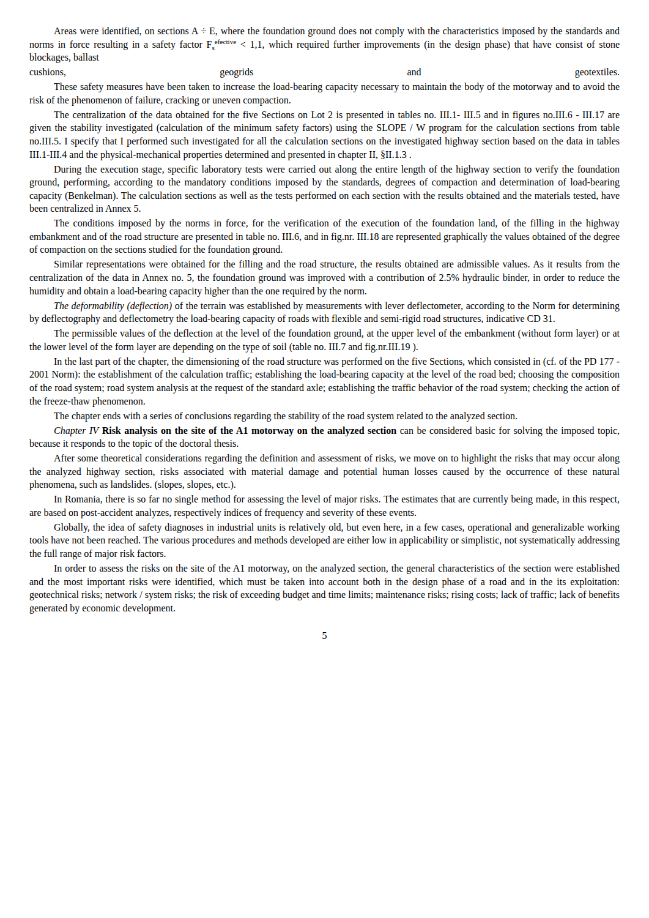Areas were identified, on sections A ÷ E, where the foundation ground does not comply with the characteristics imposed by the standards and norms in force resulting in a safety factor Fsefective < 1,1, which required further improvements (in the design phase) that have consist of stone blockages, ballast
cushions, geogrids and geotextiles.
These safety measures have been taken to increase the load-bearing capacity necessary to maintain the body of the motorway and to avoid the risk of the phenomenon of failure, cracking or uneven compaction.
The centralization of the data obtained for the five Sections on Lot 2 is presented in tables no. III.1- III.5 and in figures no.III.6 - III.17 are given the stability investigated (calculation of the minimum safety factors) using the SLOPE / W program for the calculation sections from table no.III.5. I specify that I performed such investigated for all the calculation sections on the investigated highway section based on the data in tables III.1-III.4 and the physical-mechanical properties determined and presented in chapter II, §II.1.3 .
During the execution stage, specific laboratory tests were carried out along the entire length of the highway section to verify the foundation ground, performing, according to the mandatory conditions imposed by the standards, degrees of compaction and determination of load-bearing capacity (Benkelman). The calculation sections as well as the tests performed on each section with the results obtained and the materials tested, have been centralized in Annex 5.
The conditions imposed by the norms in force, for the verification of the execution of the foundation land, of the filling in the highway embankment and of the road structure are presented in table no. III.6, and in fig.nr. III.18 are represented graphically the values obtained of the degree of compaction on the sections studied for the foundation ground.
Similar representations were obtained for the filling and the road structure, the results obtained are admissible values. As it results from the centralization of the data in Annex no. 5, the foundation ground was improved with a contribution of 2.5% hydraulic binder, in order to reduce the humidity and obtain a load-bearing capacity higher than the one required by the norm.
The deformability (deflection) of the terrain was established by measurements with lever deflectometer, according to the Norm for determining by deflectography and deflectometry the load-bearing capacity of roads with flexible and semi-rigid road structures, indicative CD 31.
The permissible values of the deflection at the level of the foundation ground, at the upper level of the embankment (without form layer) or at the lower level of the form layer are depending on the type of soil (table no. III.7 and fig.nr.III.19 ).
In the last part of the chapter, the dimensioning of the road structure was performed on the five Sections, which consisted in (cf. of the PD 177 - 2001 Norm): the establishment of the calculation traffic; establishing the load-bearing capacity at the level of the road bed; choosing the composition of the road system; road system analysis at the request of the standard axle; establishing the traffic behavior of the road system; checking the action of the freeze-thaw phenomenon.
The chapter ends with a series of conclusions regarding the stability of the road system related to the analyzed section.
Chapter IV Risk analysis on the site of the A1 motorway on the analyzed section can be considered basic for solving the imposed topic, because it responds to the topic of the doctoral thesis.
After some theoretical considerations regarding the definition and assessment of risks, we move on to highlight the risks that may occur along the analyzed highway section, risks associated with material damage and potential human losses caused by the occurrence of these natural phenomena, such as landslides. (slopes, slopes, etc.).
In Romania, there is so far no single method for assessing the level of major risks. The estimates that are currently being made, in this respect, are based on post-accident analyzes, respectively indices of frequency and severity of these events.
Globally, the idea of safety diagnoses in industrial units is relatively old, but even here, in a few cases, operational and generalizable working tools have not been reached. The various procedures and methods developed are either low in applicability or simplistic, not systematically addressing the full range of major risk factors.
In order to assess the risks on the site of the A1 motorway, on the analyzed section, the general characteristics of the section were established and the most important risks were identified, which must be taken into account both in the design phase of a road and in the its exploitation: geotechnical risks; network / system risks; the risk of exceeding budget and time limits; maintenance risks; rising costs; lack of traffic; lack of benefits generated by economic development.
5